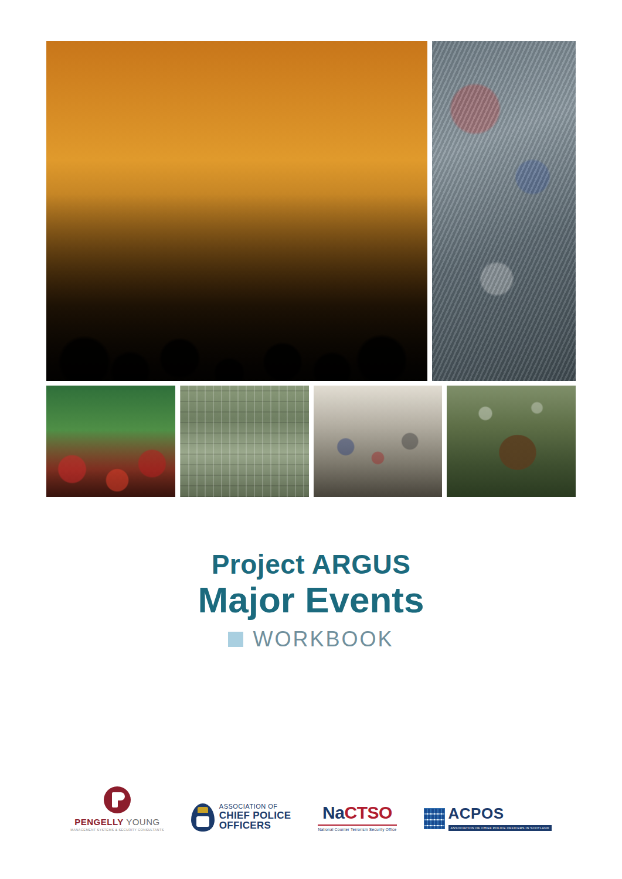Project ARGUS
Major Events
WORKBOOK
PENGELLY YOUNG
MANAGEMENT SYSTEMS & SECURITY CONSULTANTS
ASSOCIATION OF
CHIEF POLICE
OFFICERS
NaCTSO
National Counter Terrorism Security Office
ACPOS
ASSOCIATION OF CHIEF POLICE OFFICERS IN SCOTLAND